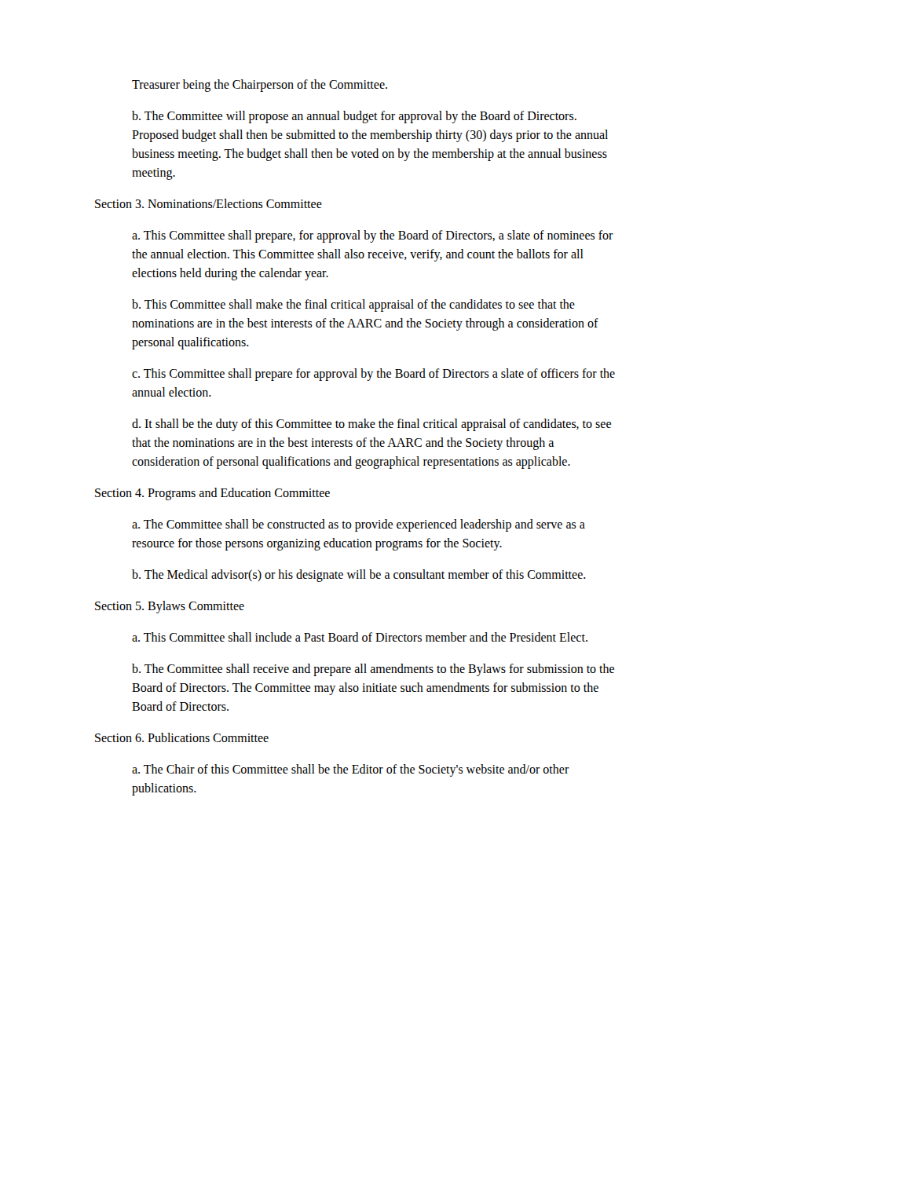Treasurer being the Chairperson of the Committee.
b. The Committee will propose an annual budget for approval by the Board of Directors. Proposed budget shall then be submitted to the membership thirty (30) days prior to the annual business meeting. The budget shall then be voted on by the membership at the annual business meeting.
Section 3. Nominations/Elections Committee
a. This Committee shall prepare, for approval by the Board of Directors, a slate of nominees for the annual election. This Committee shall also receive, verify, and count the ballots for all elections held during the calendar year.
b. This Committee shall make the final critical appraisal of the candidates to see that the nominations are in the best interests of the AARC and the Society through a consideration of personal qualifications.
c. This Committee shall prepare for approval by the Board of Directors a slate of officers for the annual election.
d. It shall be the duty of this Committee to make the final critical appraisal of candidates, to see that the nominations are in the best interests of the AARC and the Society through a consideration of personal qualifications and geographical representations as applicable.
Section 4. Programs and Education Committee
a. The Committee shall be constructed as to provide experienced leadership and serve as a resource for those persons organizing education programs for the Society.
b. The Medical advisor(s) or his designate will be a consultant member of this Committee.
Section 5. Bylaws Committee
a. This Committee shall include a Past Board of Directors member and the President Elect.
b. The Committee shall receive and prepare all amendments to the Bylaws for submission to the Board of Directors. The Committee may also initiate such amendments for submission to the Board of Directors.
Section 6. Publications Committee
a. The Chair of this Committee shall be the Editor of the Society's website and/or other publications.